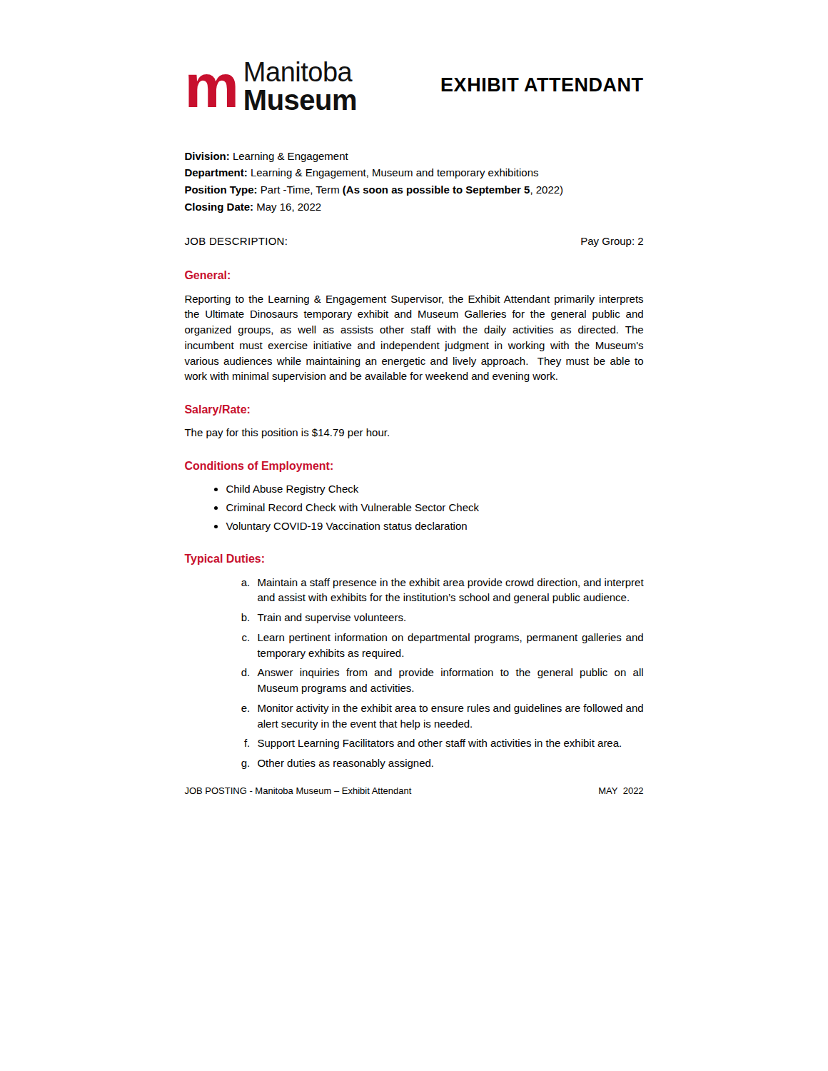m Manitoba
Museum
EXHIBIT ATTENDANT
Division: Learning & Engagement
Department: Learning & Engagement, Museum and temporary exhibitions
Position Type: Part -Time, Term (As soon as possible to September 5, 2022)
Closing Date: May 16, 2022
JOB DESCRIPTION:
Pay Group: 2
General:
Reporting to the Learning & Engagement Supervisor, the Exhibit Attendant primarily interprets the Ultimate Dinosaurs temporary exhibit and Museum Galleries for the general public and organized groups, as well as assists other staff with the daily activities as directed. The incumbent must exercise initiative and independent judgment in working with the Museum's various audiences while maintaining an energetic and lively approach. They must be able to work with minimal supervision and be available for weekend and evening work.
Salary/Rate:
The pay for this position is $14.79 per hour.
Conditions of Employment:
Child Abuse Registry Check
Criminal Record Check with Vulnerable Sector Check
Voluntary COVID-19 Vaccination status declaration
Typical Duties:
Maintain a staff presence in the exhibit area provide crowd direction, and interpret and assist with exhibits for the institution’s school and general public audience.
Train and supervise volunteers.
Learn pertinent information on departmental programs, permanent galleries and temporary exhibits as required.
Answer inquiries from and provide information to the general public on all Museum programs and activities.
Monitor activity in the exhibit area to ensure rules and guidelines are followed and alert security in the event that help is needed.
Support Learning Facilitators and other staff with activities in the exhibit area.
Other duties as reasonably assigned.
JOB POSTING - Manitoba Museum – Exhibit Attendant MAY 2022